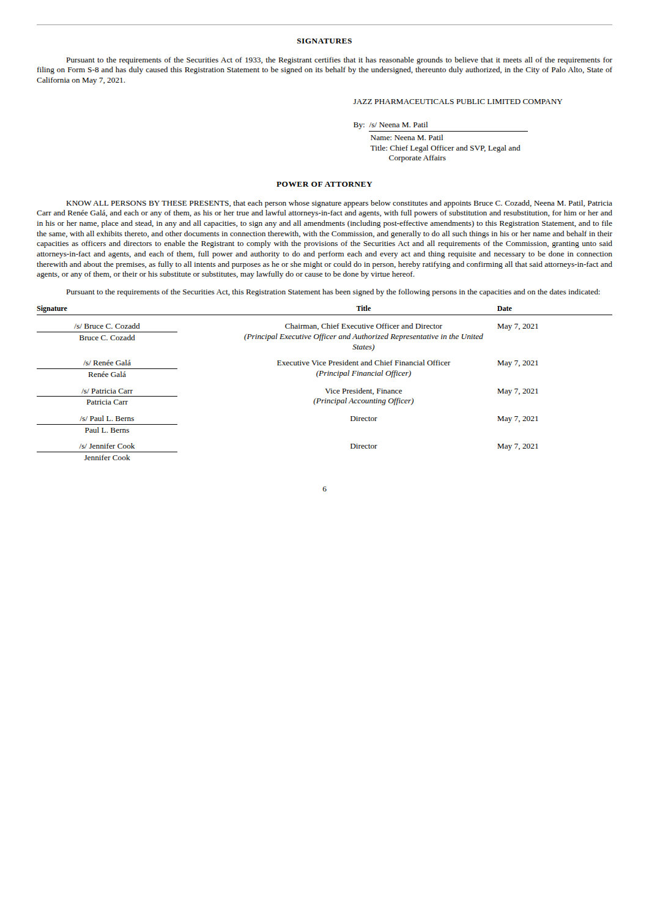SIGNATURES
Pursuant to the requirements of the Securities Act of 1933, the Registrant certifies that it has reasonable grounds to believe that it meets all of the requirements for filing on Form S-8 and has duly caused this Registration Statement to be signed on its behalf by the undersigned, thereunto duly authorized, in the City of Palo Alto, State of California on May 7, 2021.
JAZZ PHARMACEUTICALS PUBLIC LIMITED COMPANY
By: /s/ Neena M. Patil
Name: Neena M. Patil
Title: Chief Legal Officer and SVP, Legal and
Corporate Affairs
POWER OF ATTORNEY
KNOW ALL PERSONS BY THESE PRESENTS, that each person whose signature appears below constitutes and appoints Bruce C. Cozadd, Neena M. Patil, Patricia Carr and Renée Galá, and each or any of them, as his or her true and lawful attorneys-in-fact and agents, with full powers of substitution and resubstitution, for him or her and in his or her name, place and stead, in any and all capacities, to sign any and all amendments (including post-effective amendments) to this Registration Statement, and to file the same, with all exhibits thereto, and other documents in connection therewith, with the Commission, and generally to do all such things in his or her name and behalf in their capacities as officers and directors to enable the Registrant to comply with the provisions of the Securities Act and all requirements of the Commission, granting unto said attorneys-in-fact and agents, and each of them, full power and authority to do and perform each and every act and thing requisite and necessary to be done in connection therewith and about the premises, as fully to all intents and purposes as he or she might or could do in person, hereby ratifying and confirming all that said attorneys-in-fact and agents, or any of them, or their or his substitute or substitutes, may lawfully do or cause to be done by virtue hereof.
Pursuant to the requirements of the Securities Act, this Registration Statement has been signed by the following persons in the capacities and on the dates indicated:
| Signature | Title | Date |
| --- | --- | --- |
| /s/ Bruce C. Cozadd Bruce C. Cozadd | Chairman, Chief Executive Officer and Director (Principal Executive Officer and Authorized Representative in the United States) | May 7, 2021 |
| /s/ Renée Galá Renée Galá | Executive Vice President and Chief Financial Officer (Principal Financial Officer) | May 7, 2021 |
| /s/ Patricia Carr Patricia Carr | Vice President, Finance (Principal Accounting Officer) | May 7, 2021 |
| /s/ Paul L. Berns Paul L. Berns | Director | May 7, 2021 |
| /s/ Jennifer Cook Jennifer Cook | Director | May 7, 2021 |
6